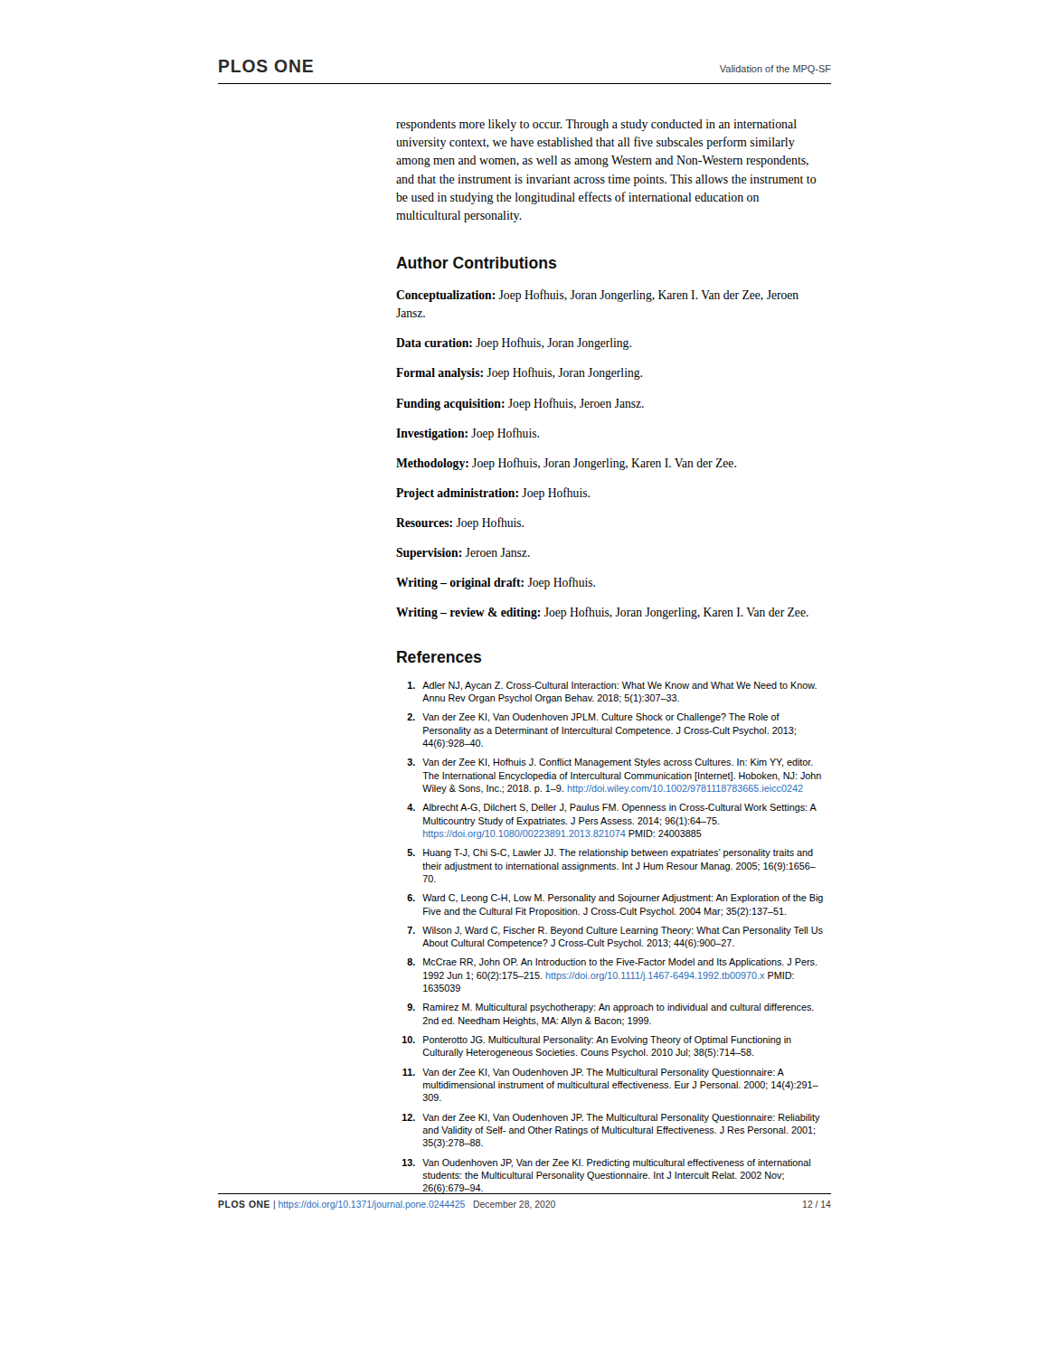PLOS ONE
Validation of the MPQ-SF
respondents more likely to occur. Through a study conducted in an international university context, we have established that all five subscales perform similarly among men and women, as well as among Western and Non-Western respondents, and that the instrument is invariant across time points. This allows the instrument to be used in studying the longitudinal effects of international education on multicultural personality.
Author Contributions
Conceptualization: Joep Hofhuis, Joran Jongerling, Karen I. Van der Zee, Jeroen Jansz.
Data curation: Joep Hofhuis, Joran Jongerling.
Formal analysis: Joep Hofhuis, Joran Jongerling.
Funding acquisition: Joep Hofhuis, Jeroen Jansz.
Investigation: Joep Hofhuis.
Methodology: Joep Hofhuis, Joran Jongerling, Karen I. Van der Zee.
Project administration: Joep Hofhuis.
Resources: Joep Hofhuis.
Supervision: Jeroen Jansz.
Writing – original draft: Joep Hofhuis.
Writing – review & editing: Joep Hofhuis, Joran Jongerling, Karen I. Van der Zee.
References
Adler NJ, Aycan Z. Cross-Cultural Interaction: What We Know and What We Need to Know. Annu Rev Organ Psychol Organ Behav. 2018; 5(1):307–33.
Van der Zee KI, Van Oudenhoven JPLM. Culture Shock or Challenge? The Role of Personality as a Determinant of Intercultural Competence. J Cross-Cult Psychol. 2013; 44(6):928–40.
Van der Zee KI, Hofhuis J. Conflict Management Styles across Cultures. In: Kim YY, editor. The International Encyclopedia of Intercultural Communication [Internet]. Hoboken, NJ: John Wiley & Sons, Inc.; 2018. p. 1–9. http://doi.wiley.com/10.1002/9781118783665.ieicc0242
Albrecht A-G, Dilchert S, Deller J, Paulus FM. Openness in Cross-Cultural Work Settings: A Multicountry Study of Expatriates. J Pers Assess. 2014; 96(1):64–75. https://doi.org/10.1080/00223891.2013.821074 PMID: 24003885
Huang T-J, Chi S-C, Lawler JJ. The relationship between expatriates’ personality traits and their adjustment to international assignments. Int J Hum Resour Manag. 2005; 16(9):1656–70.
Ward C, Leong C-H, Low M. Personality and Sojourner Adjustment: An Exploration of the Big Five and the Cultural Fit Proposition. J Cross-Cult Psychol. 2004 Mar; 35(2):137–51.
Wilson J, Ward C, Fischer R. Beyond Culture Learning Theory: What Can Personality Tell Us About Cultural Competence? J Cross-Cult Psychol. 2013; 44(6):900–27.
McCrae RR, John OP. An Introduction to the Five-Factor Model and Its Applications. J Pers. 1992 Jun 1; 60(2):175–215. https://doi.org/10.1111/j.1467-6494.1992.tb00970.x PMID: 1635039
Ramirez M. Multicultural psychotherapy: An approach to individual and cultural differences. 2nd ed. Needham Heights, MA: Allyn & Bacon; 1999.
Ponterotto JG. Multicultural Personality: An Evolving Theory of Optimal Functioning in Culturally Heterogeneous Societies. Couns Psychol. 2010 Jul; 38(5):714–58.
Van der Zee KI, Van Oudenhoven JP. The Multicultural Personality Questionnaire: A multidimensional instrument of multicultural effectiveness. Eur J Personal. 2000; 14(4):291–309.
Van der Zee KI, Van Oudenhoven JP. The Multicultural Personality Questionnaire: Reliability and Validity of Self- and Other Ratings of Multicultural Effectiveness. J Res Personal. 2001; 35(3):278–88.
Van Oudenhoven JP, Van der Zee KI. Predicting multicultural effectiveness of international students: the Multicultural Personality Questionnaire. Int J Intercult Relat. 2002 Nov; 26(6):679–94.
PLOS ONE | https://doi.org/10.1371/journal.pone.0244425 December 28, 2020
12 / 14